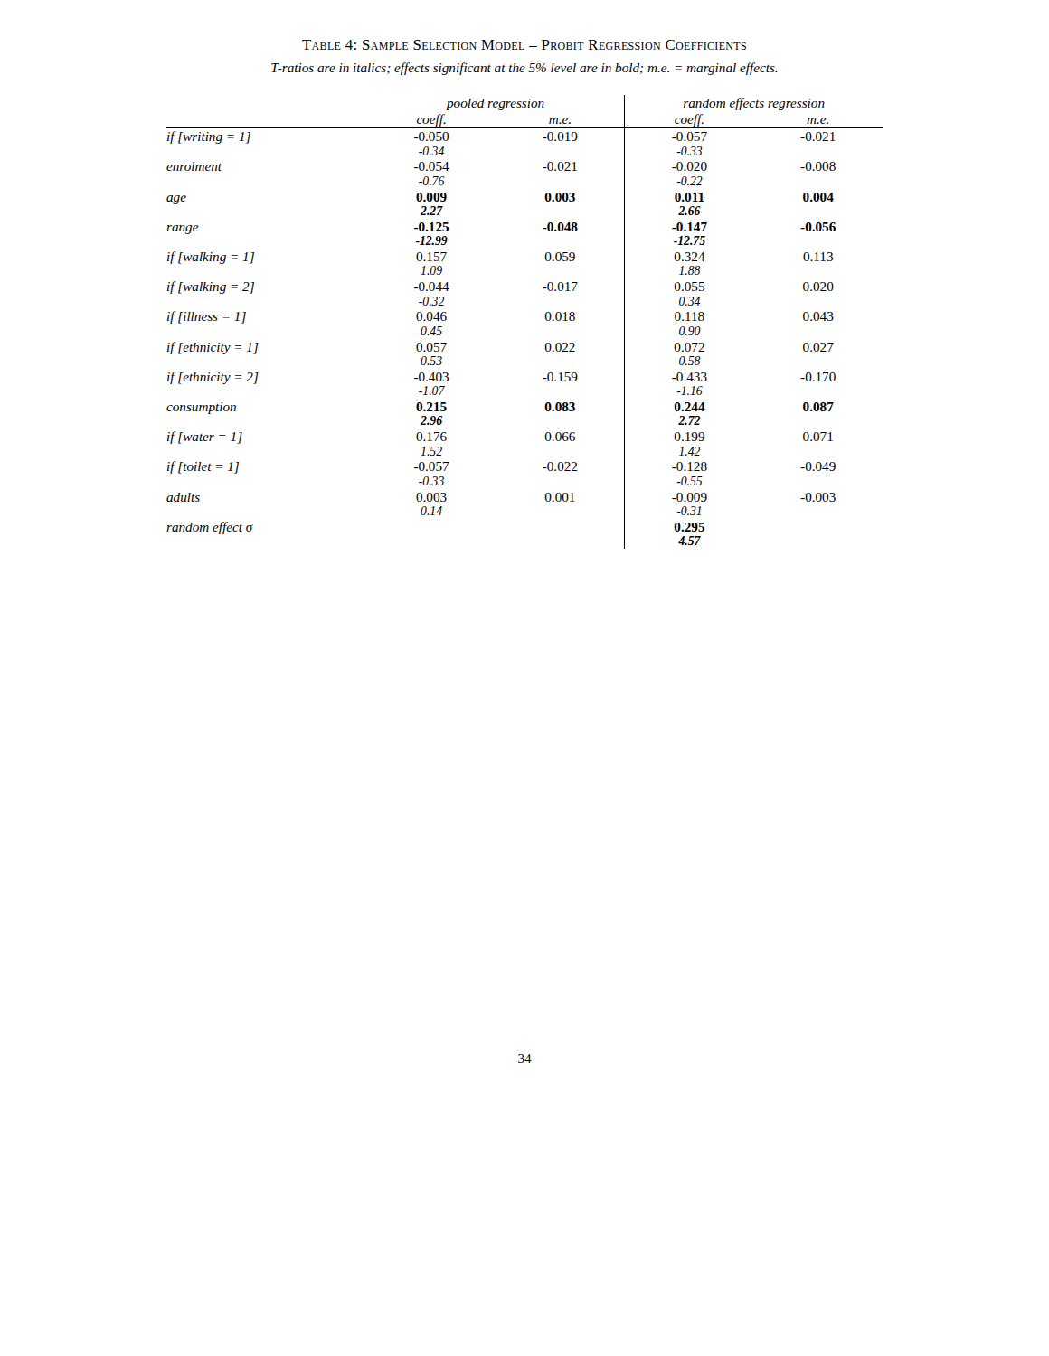Table 4: Sample Selection Model – Probit Regression Coefficients
T-ratios are in italics; effects significant at the 5% level are in bold; m.e. = marginal effects.
| | pooled regression | random effects regression |
| --- | --- | --- |
| | coeff. | m.e. | coeff. | m.e. |
| if [ writing = 1] | -0.050 -0.34 | -0.019 | -0.057 -0.33 | -0.021 |
| enrolment | -0.054 -0.76 | -0.021 | -0.020 -0.22 | -0.008 |
| age | 0.009 2.27 | 0.003 | 0.011 2.66 | 0.004 |
| range | -0.125 -12.99 | -0.048 | -0.147 -12.75 | -0.056 |
| if [ walking = 1] | 0.157 1.09 | 0.059 | 0.324 1.88 | 0.113 |
| if [ walking = 2] | -0.044 -0.32 | -0.017 | 0.055 0.34 | 0.020 |
| if [ illness = 1] | 0.046 0.45 | 0.018 | 0.118 0.90 | 0.043 |
| if [ ethnicity = 1] | 0.057 0.53 | 0.022 | 0.072 0.58 | 0.027 |
| if [ ethnicity = 2] | -0.403 -1.07 | -0.159 | -0.433 -1.16 | -0.170 |
| consumption | 0.215 2.96 | 0.083 | 0.244 2.72 | 0.087 |
| if [ water = 1] | 0.176 1.52 | 0.066 | 0.199 1.42 | 0.071 |
| if [ toilet = 1] | -0.057 -0.33 | -0.022 | -0.128 -0.55 | -0.049 |
| adults | 0.003 0.14 | 0.001 | -0.009 -0.31 | -0.003 |
| random effect σ | | | 0.295 4.57 | |
34